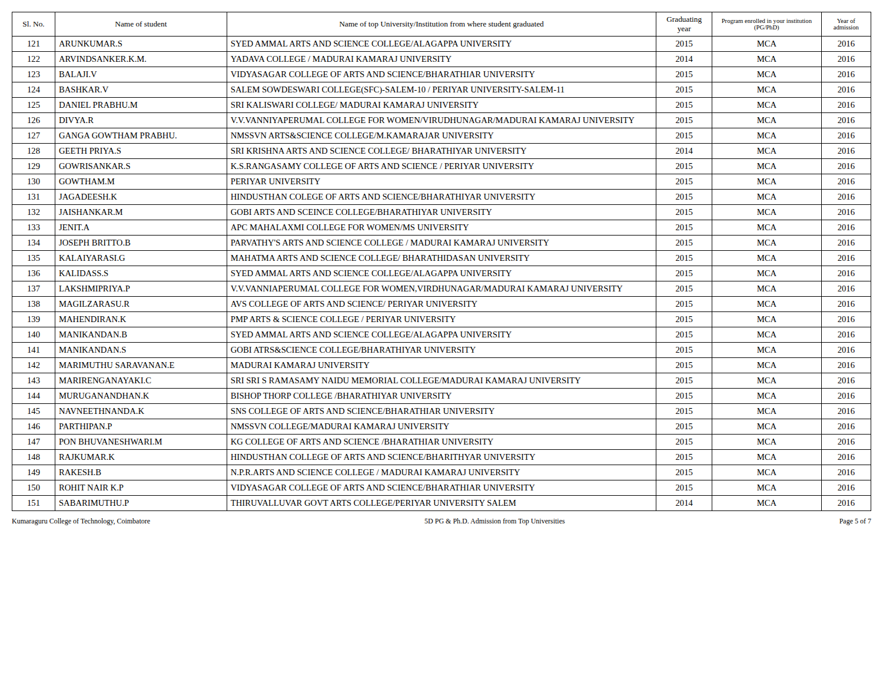| Sl. No. | Name of student | Name of top University/Institution from where student graduated | Graduating year | Program enrolled in your institution (PG/PhD) | Year of admission |
| --- | --- | --- | --- | --- | --- |
| 121 | ARUNKUMAR.S | SYED AMMAL ARTS AND SCIENCE COLLEGE/ALAGAPPA UNIVERSITY | 2015 | MCA | 2016 |
| 122 | ARVINDSANKER.K.M. | YADAVA COLLEGE / MADURAI KAMARAJ UNIVERSITY | 2014 | MCA | 2016 |
| 123 | BALAJI.V | VIDYASAGAR COLLEGE OF ARTS AND SCIENCE/BHARATHIAR UNIVERSITY | 2015 | MCA | 2016 |
| 124 | BASHKAR.V | SALEM SOWDESWARI COLLEGE(SFC)-SALEM-10 / PERIYAR UNIVERSITY-SALEM-11 | 2015 | MCA | 2016 |
| 125 | DANIEL PRABHU.M | SRI KALISWARI COLLEGE/ MADURAI KAMARAJ UNIVERSITY | 2015 | MCA | 2016 |
| 126 | DIVYA.R | V.V.VANNIYAPERUMAL COLLEGE FOR WOMEN/VIRUDHUNAGAR/MADURAI KAMARAJ UNIVERSITY | 2015 | MCA | 2016 |
| 127 | GANGA GOWTHAM PRABHU. | NMSSVN ARTS&SCIENCE COLLEGE/M.KAMARAJAR UNIVERSITY | 2015 | MCA | 2016 |
| 128 | GEETH PRIYA.S | SRI KRISHNA ARTS AND SCIENCE COLLEGE/ BHARATHIYAR UNIVERSITY | 2014 | MCA | 2016 |
| 129 | GOWRISANKAR.S | K.S.RANGASAMY COLLEGE OF ARTS AND SCIENCE / PERIYAR UNIVERSITY | 2015 | MCA | 2016 |
| 130 | GOWTHAM.M | PERIYAR UNIVERSITY | 2015 | MCA | 2016 |
| 131 | JAGADEESH.K | HINDUSTHAN COLEGE OF ARTS AND SCIENCE/BHARATHIYAR UNIVERSITY | 2015 | MCA | 2016 |
| 132 | JAISHANKAR.M | GOBI ARTS AND SCEINCE COLLEGE/BHARATHIYAR UNIVERSITY | 2015 | MCA | 2016 |
| 133 | JENIT.A | APC MAHALAXMI COLLEGE FOR WOMEN/MS UNIVERSITY | 2015 | MCA | 2016 |
| 134 | JOSEPH BRITTO.B | PARVATHY'S ARTS AND SCIENCE COLLEGE / MADURAI KAMARAJ UNIVERSITY | 2015 | MCA | 2016 |
| 135 | KALAIYARASI.G | MAHATMA ARTS AND SCIENCE COLLEGE/ BHARATHIDASAN UNIVERSITY | 2015 | MCA | 2016 |
| 136 | KALIDASS.S | SYED AMMAL ARTS AND SCIENCE COLLEGE/ALAGAPPA UNIVERSITY | 2015 | MCA | 2016 |
| 137 | LAKSHMIPRIYA.P | V.V.VANNIAPERUMAL COLLEGE FOR WOMEN,VIRDHUNAGAR/MADURAI KAMARAJ UNIVERSITY | 2015 | MCA | 2016 |
| 138 | MAGILZARASU.R | AVS COLLEGE OF ARTS AND SCIENCE/ PERIYAR UNIVERSITY | 2015 | MCA | 2016 |
| 139 | MAHENDIRAN.K | PMP ARTS & SCIENCE COLLEGE / PERIYAR UNIVERSITY | 2015 | MCA | 2016 |
| 140 | MANIKANDAN.B | SYED AMMAL ARTS AND SCIENCE COLLEGE/ALAGAPPA UNIVERSITY | 2015 | MCA | 2016 |
| 141 | MANIKANDAN.S | GOBI ATRS&SCIENCE COLLEGE/BHARATHIYAR UNIVERSITY | 2015 | MCA | 2016 |
| 142 | MARIMUTHU SARAVANAN.E | MADURAI KAMARAJ UNIVERSITY | 2015 | MCA | 2016 |
| 143 | MARIRENGANAYAKI.C | SRI SRI S RAMASAMY NAIDU MEMORIAL COLLEGE/MADURAI KAMARAJ UNIVERSITY | 2015 | MCA | 2016 |
| 144 | MURUGANANDHAN.K | BISHOP THORP COLLEGE /BHARATHIYAR UNIVERSITY | 2015 | MCA | 2016 |
| 145 | NAVNEETHNANDA.K | SNS COLLEGE OF ARTS AND SCIENCE/BHARATHIAR UNIVERSITY | 2015 | MCA | 2016 |
| 146 | PARTHIPAN.P | NMSSVN COLLEGE/MADURAI KAMARAJ UNIVERSITY | 2015 | MCA | 2016 |
| 147 | PON BHUVANESHWARI.M | KG COLLEGE OF ARTS AND SCIENCE /BHARATHIAR UNIVERSITY | 2015 | MCA | 2016 |
| 148 | RAJKUMAR.K | HINDUSTHAN COLLEGE OF ARTS AND SCIENCE/BHARITHYAR UNIVERSITY | 2015 | MCA | 2016 |
| 149 | RAKESH.B | N.P.R.ARTS AND SCIENCE COLLEGE / MADURAI KAMARAJ UNIVERSITY | 2015 | MCA | 2016 |
| 150 | ROHIT NAIR K.P | VIDYASAGAR COLLEGE OF ARTS AND SCIENCE/BHARATHIAR UNIVERSITY | 2015 | MCA | 2016 |
| 151 | SABARIMUTHU.P | THIRUVALLUVAR GOVT ARTS COLLEGE/PERIYAR UNIVERSITY SALEM | 2014 | MCA | 2016 |
Kumaraguru College of Technology, Coimbatore 5D PG & Ph.D. Admission from Top Universities Page 5 of 7